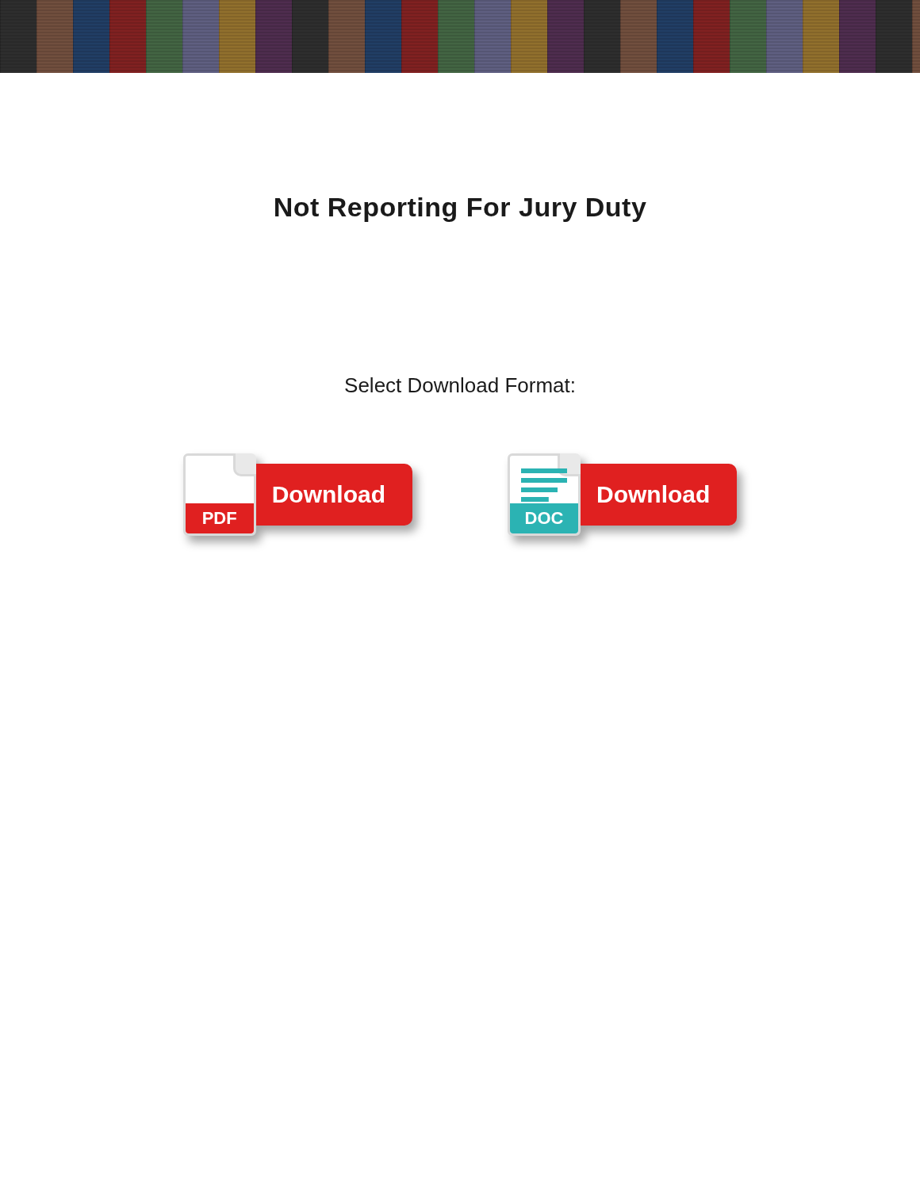Not Reporting For Jury Duty
Select Download Format:
PDF Download DOC Download